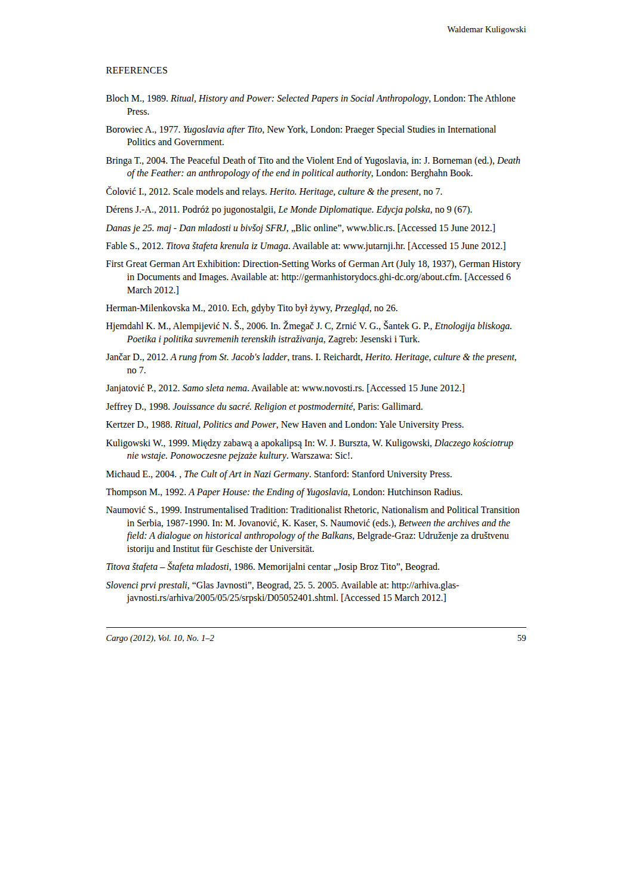Waldemar Kuligowski
REFERENCES
Bloch M., 1989. Ritual, History and Power: Selected Papers in Social Anthropology, London: The Athlone Press.
Borowiec A., 1977. Yugoslavia after Tito, New York, London: Praeger Special Studies in International Politics and Government.
Bringa T., 2004. The Peaceful Death of Tito and the Violent End of Yugoslavia, in: J. Borneman (ed.), Death of the Feather: an anthropology of the end in political authority, London: Berghahn Book.
Čolović I., 2012. Scale models and relays. Herito. Heritage, culture & the present, no 7.
Dérens J.-A., 2011. Podróż po jugonostalgii, Le Monde Diplomatique. Edycja polska, no 9 (67).
Danas je 25. maj - Dan mladosti u bivšoj SFRJ, „Blic online”, www.blic.rs. [Accessed 15 June 2012.]
Fable S., 2012. Titova štafeta krenula iz Umaga. Available at: www.jutarnji.hr. [Accessed 15 June 2012.]
First Great German Art Exhibition: Direction-Setting Works of German Art (July 18, 1937), German History in Documents and Images. Available at: http://germanhistorydocs.ghi-dc.org/about.cfm. [Accessed 6 March 2012.]
Herman-Milenkovska M., 2010. Ech, gdyby Tito był żywy, Przegląd, no 26.
Hjemdahl K. M., Alempijević N. Š., 2006. In. Žmegač J. C, Zrnić V. G., Šantek G. P., Etnologija bliskoga. Poetika i politika suvremenih terenskih istraživanja, Zagreb: Jesenski i Turk.
Jančar D., 2012. A rung from St. Jacob's ladder, trans. I. Reichardt, Herito. Heritage, culture & the present, no 7.
Janjatović P., 2012. Samo sleta nema. Available at: www.novosti.rs. [Accessed 15 June 2012.]
Jeffrey D., 1998. Jouissance du sacré. Religion et postmodernité, Paris: Gallimard.
Kertzer D., 1988. Ritual, Politics and Power, New Haven and London: Yale University Press.
Kuligowski W., 1999. Między zabawą a apokalipsą In: W. J. Burszta, W. Kuligowski, Dlaczego kościotrup nie wstaje. Ponowoczesne pejzaże kultury. Warszawa: Sic!.
Michaud E., 2004. , The Cult of Art in Nazi Germany. Stanford: Stanford University Press.
Thompson M., 1992. A Paper House: the Ending of Yugoslavia, London: Hutchinson Radius.
Naumović S., 1999. Instrumentalised Tradition: Traditionalist Rhetoric, Nationalism and Political Transition in Serbia, 1987-1990. In: M. Jovanović, K. Kaser, S. Naumović (eds.), Between the archives and the field: A dialogue on historical anthropology of the Balkans, Belgrade-Graz: Udruženje za društvenu istoriju and Institut für Geschiste der Universität.
Titova štafeta – Štafeta mladosti, 1986. Memorijalni centar „Josip Broz Tito”, Beograd.
Slovenci prvi prestali, “Glas Javnosti”, Beograd, 25. 5. 2005. Available at: http://arhiva.glas-javnosti.rs/arhiva/2005/05/25/srpski/D05052401.shtml. [Accessed 15 March 2012.]
Cargo (2012), Vol. 10, No. 1–2 59